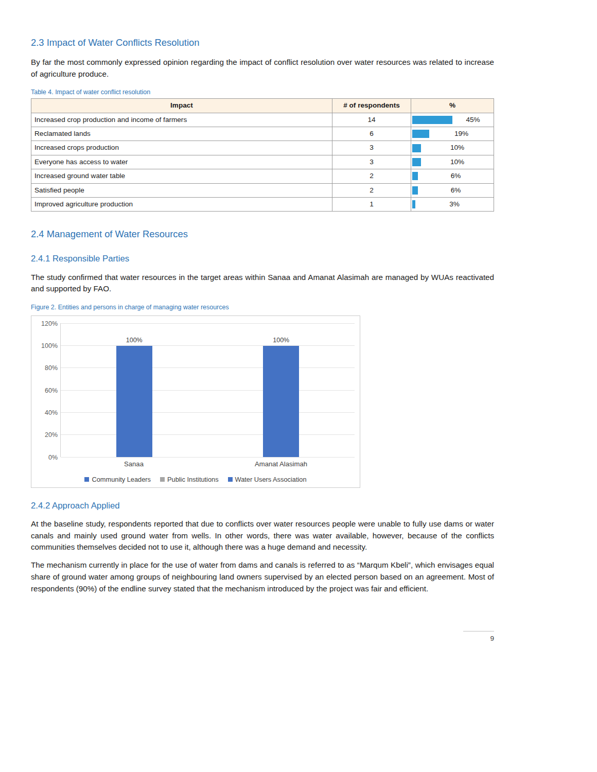2.3 Impact of Water Conflicts Resolution
By far the most commonly expressed opinion regarding the impact of conflict resolution over water resources was related to increase of agriculture produce.
Table 4. Impact of water conflict resolution
| Impact | # of respondents | % |
| --- | --- | --- |
| Increased crop production and income of farmers | 14 | 45% |
| Reclamated lands | 6 | 19% |
| Increased crops production | 3 | 10% |
| Everyone has access to water | 3 | 10% |
| Increased ground water table | 2 | 6% |
| Satisfied people | 2 | 6% |
| Improved agriculture production | 1 | 3% |
2.4 Management of Water Resources
2.4.1 Responsible Parties
The study confirmed that water resources in the target areas within Sanaa and Amanat Alasimah are managed by WUAs reactivated and supported by FAO.
Figure 2. Entities and persons in charge of managing water resources
120%
100%
80%
60%
40%
20%
0%
100%
100%
Sanaa Amanat Alasimah
Community Leaders Public Institutions Water Users Association
2.4.2 Approach Applied
At the baseline study, respondents reported that due to conflicts over water resources people were unable to fully use dams or water canals and mainly used ground water from wells. In other words, there was water available, however, because of the conflicts communities themselves decided not to use it, although there was a huge demand and necessity.
The mechanism currently in place for the use of water from dams and canals is referred to as “Marqum Kbeli”, which envisages equal share of ground water among groups of neighbouring land owners supervised by an elected person based on an agreement. Most of respondents (90%) of the endline survey stated that the mechanism introduced by the project was fair and efficient.
9